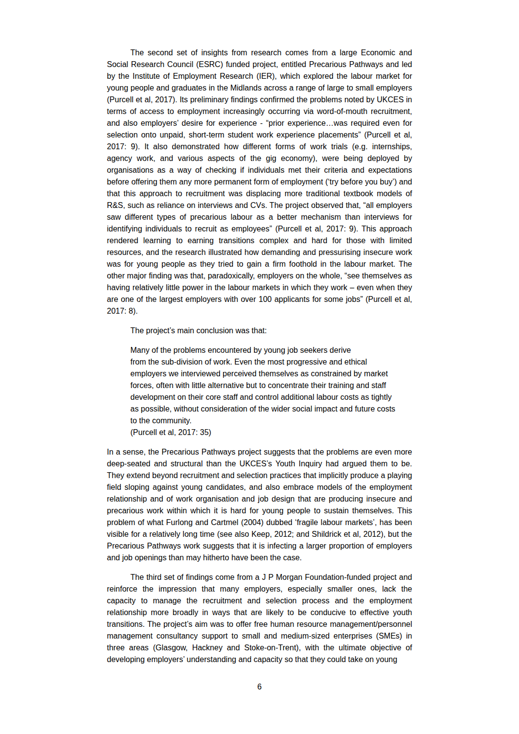The second set of insights from research comes from a large Economic and Social Research Council (ESRC) funded project, entitled Precarious Pathways and led by the Institute of Employment Research (IER), which explored the labour market for young people and graduates in the Midlands across a range of large to small employers (Purcell et al, 2017). Its preliminary findings confirmed the problems noted by UKCES in terms of access to employment increasingly occurring via word-of-mouth recruitment, and also employers’ desire for experience - “prior experience…was required even for selection onto unpaid, short-term student work experience placements” (Purcell et al, 2017: 9). It also demonstrated how different forms of work trials (e.g. internships, agency work, and various aspects of the gig economy), were being deployed by organisations as a way of checking if individuals met their criteria and expectations before offering them any more permanent form of employment (‘try before you buy’) and that this approach to recruitment was displacing more traditional textbook models of R&S, such as reliance on interviews and CVs. The project observed that, “all employers saw different types of precarious labour as a better mechanism than interviews for identifying individuals to recruit as employees” (Purcell et al, 2017: 9). This approach rendered learning to earning transitions complex and hard for those with limited resources, and the research illustrated how demanding and pressurising insecure work was for young people as they tried to gain a firm foothold in the labour market. The other major finding was that, paradoxically, employers on the whole, “see themselves as having relatively little power in the labour markets in which they work – even when they are one of the largest employers with over 100 applicants for some jobs” (Purcell et al, 2017: 8).
The project’s main conclusion was that:
Many of the problems encountered by young job seekers derive
from the sub-division of work. Even the most progressive and ethical
employers we interviewed perceived themselves as constrained by market
forces, often with little alternative but to concentrate their training and staff
development on their core staff and control additional labour costs as tightly
as possible, without consideration of the wider social impact and future costs
to the community.
(Purcell et al, 2017: 35)
In a sense, the Precarious Pathways project suggests that the problems are even more deep-seated and structural than the UKCES’s Youth Inquiry had argued them to be. They extend beyond recruitment and selection practices that implicitly produce a playing field sloping against young candidates, and also embrace models of the employment relationship and of work organisation and job design that are producing insecure and precarious work within which it is hard for young people to sustain themselves. This problem of what Furlong and Cartmel (2004) dubbed ‘fragile labour markets’, has been visible for a relatively long time (see also Keep, 2012; and Shildrick et al, 2012), but the Precarious Pathways work suggests that it is infecting a larger proportion of employers and job openings than may hitherto have been the case.
The third set of findings come from a J P Morgan Foundation-funded project and reinforce the impression that many employers, especially smaller ones, lack the capacity to manage the recruitment and selection process and the employment relationship more broadly in ways that are likely to be conducive to effective youth transitions. The project’s aim was to offer free human resource management/personnel management consultancy support to small and medium-sized enterprises (SMEs) in three areas (Glasgow, Hackney and Stoke-on-Trent), with the ultimate objective of developing employers’ understanding and capacity so that they could take on young
6